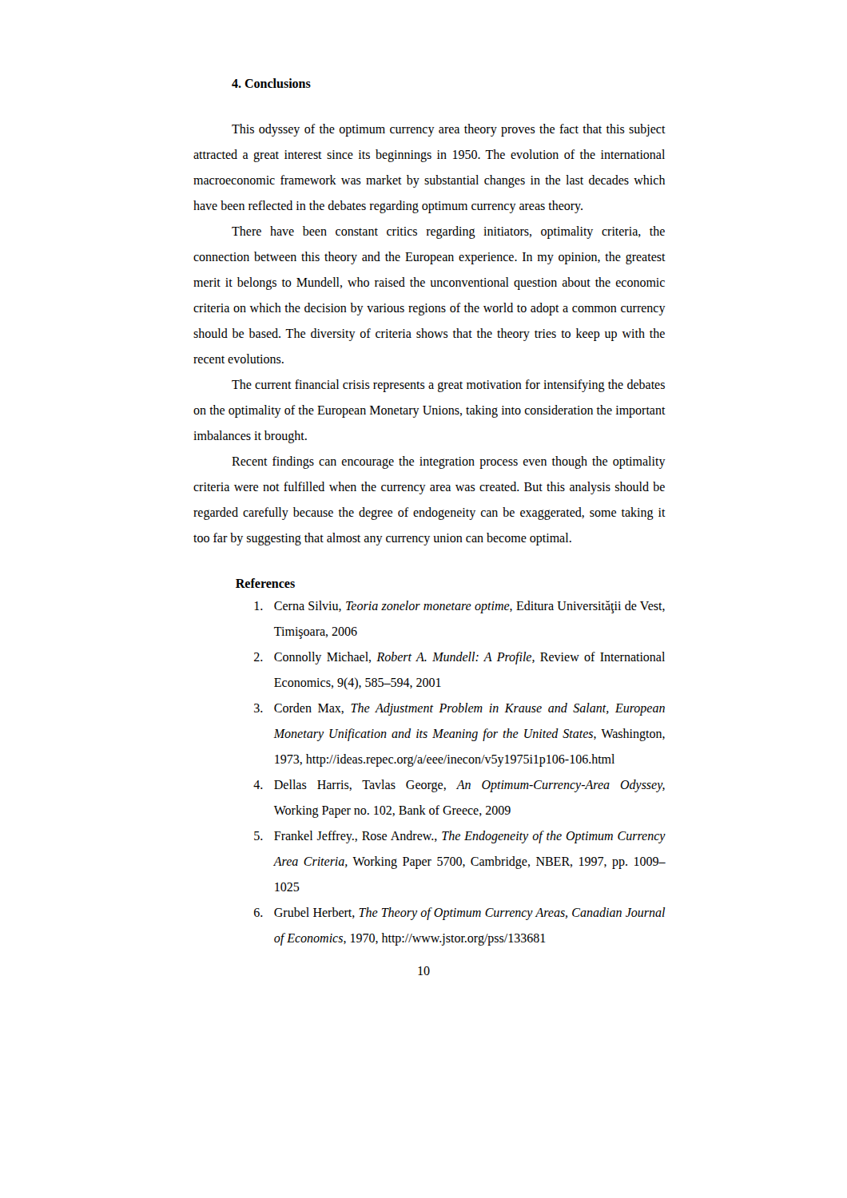4. Conclusions
This odyssey of the optimum currency area theory proves the fact that this subject attracted a great interest since its beginnings in 1950. The evolution of the international macroeconomic framework was market by substantial changes in the last decades which have been reflected in the debates regarding optimum currency areas theory.
There have been constant critics regarding initiators, optimality criteria, the connection between this theory and the European experience. In my opinion, the greatest merit it belongs to Mundell, who raised the unconventional question about the economic criteria on which the decision by various regions of the world to adopt a common currency should be based. The diversity of criteria shows that the theory tries to keep up with the recent evolutions.
The current financial crisis represents a great motivation for intensifying the debates on the optimality of the European Monetary Unions, taking into consideration the important imbalances it brought.
Recent findings can encourage the integration process even though the optimality criteria were not fulfilled when the currency area was created. But this analysis should be regarded carefully because the degree of endogeneity can be exaggerated, some taking it too far by suggesting that almost any currency union can become optimal.
References
Cerna Silviu, Teoria zonelor monetare optime, Editura Universităţii de Vest, Timişoara, 2006
Connolly Michael, Robert A. Mundell: A Profile, Review of International Economics, 9(4), 585–594, 2001
Corden Max, The Adjustment Problem in Krause and Salant, European Monetary Unification and its Meaning for the United States, Washington, 1973, http://ideas.repec.org/a/eee/inecon/v5y1975i1p106-106.html
Dellas Harris, Tavlas George, An Optimum-Currency-Area Odyssey, Working Paper no. 102, Bank of Greece, 2009
Frankel Jeffrey., Rose Andrew., The Endogeneity of the Optimum Currency Area Criteria, Working Paper 5700, Cambridge, NBER, 1997, pp. 1009–1025
Grubel Herbert, The Theory of Optimum Currency Areas, Canadian Journal of Economics, 1970, http://www.jstor.org/pss/133681
10